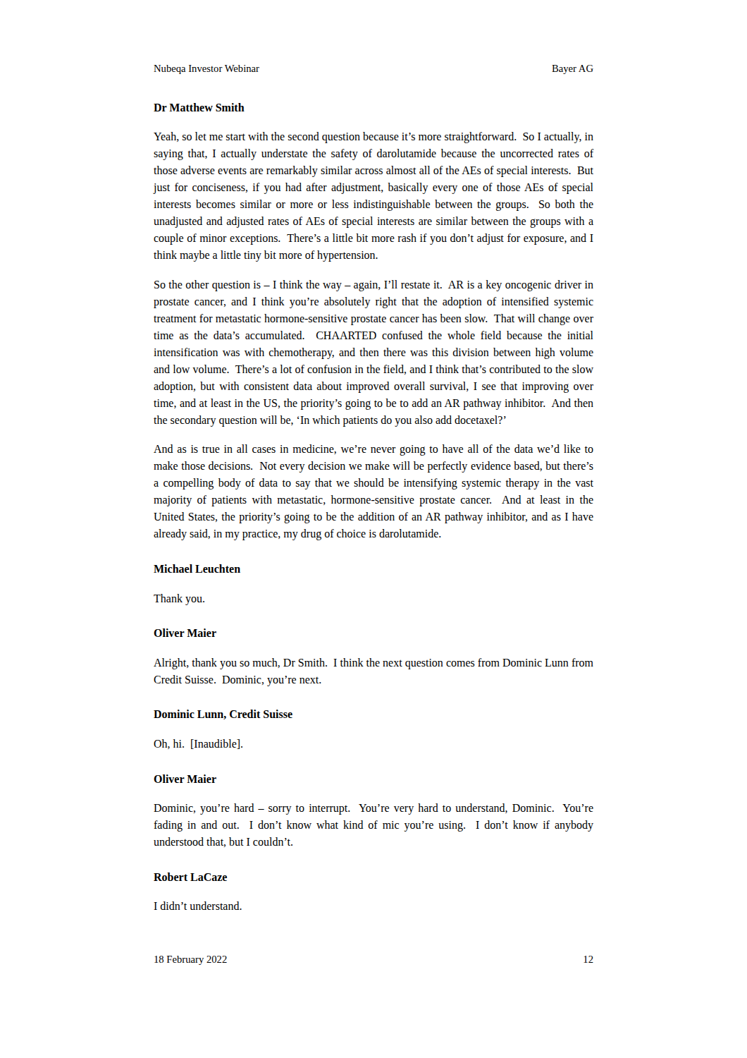Nubeqa Investor Webinar
Bayer AG
Dr Matthew Smith
Yeah, so let me start with the second question because it’s more straightforward. So I actually, in saying that, I actually understate the safety of darolutamide because the uncorrected rates of those adverse events are remarkably similar across almost all of the AEs of special interests. But just for conciseness, if you had after adjustment, basically every one of those AEs of special interests becomes similar or more or less indistinguishable between the groups. So both the unadjusted and adjusted rates of AEs of special interests are similar between the groups with a couple of minor exceptions. There’s a little bit more rash if you don’t adjust for exposure, and I think maybe a little tiny bit more of hypertension.
So the other question is – I think the way – again, I’ll restate it. AR is a key oncogenic driver in prostate cancer, and I think you’re absolutely right that the adoption of intensified systemic treatment for metastatic hormone-sensitive prostate cancer has been slow. That will change over time as the data’s accumulated. CHAARTED confused the whole field because the initial intensification was with chemotherapy, and then there was this division between high volume and low volume. There’s a lot of confusion in the field, and I think that’s contributed to the slow adoption, but with consistent data about improved overall survival, I see that improving over time, and at least in the US, the priority’s going to be to add an AR pathway inhibitor. And then the secondary question will be, ‘In which patients do you also add docetaxel?’
And as is true in all cases in medicine, we’re never going to have all of the data we’d like to make those decisions. Not every decision we make will be perfectly evidence based, but there’s a compelling body of data to say that we should be intensifying systemic therapy in the vast majority of patients with metastatic, hormone-sensitive prostate cancer. And at least in the United States, the priority’s going to be the addition of an AR pathway inhibitor, and as I have already said, in my practice, my drug of choice is darolutamide.
Michael Leuchten
Thank you.
Oliver Maier
Alright, thank you so much, Dr Smith. I think the next question comes from Dominic Lunn from Credit Suisse. Dominic, you’re next.
Dominic Lunn, Credit Suisse
Oh, hi. [Inaudible].
Oliver Maier
Dominic, you’re hard – sorry to interrupt. You’re very hard to understand, Dominic. You’re fading in and out. I don’t know what kind of mic you’re using. I don’t know if anybody understood that, but I couldn’t.
Robert LaCaze
I didn’t understand.
18 February 2022
12